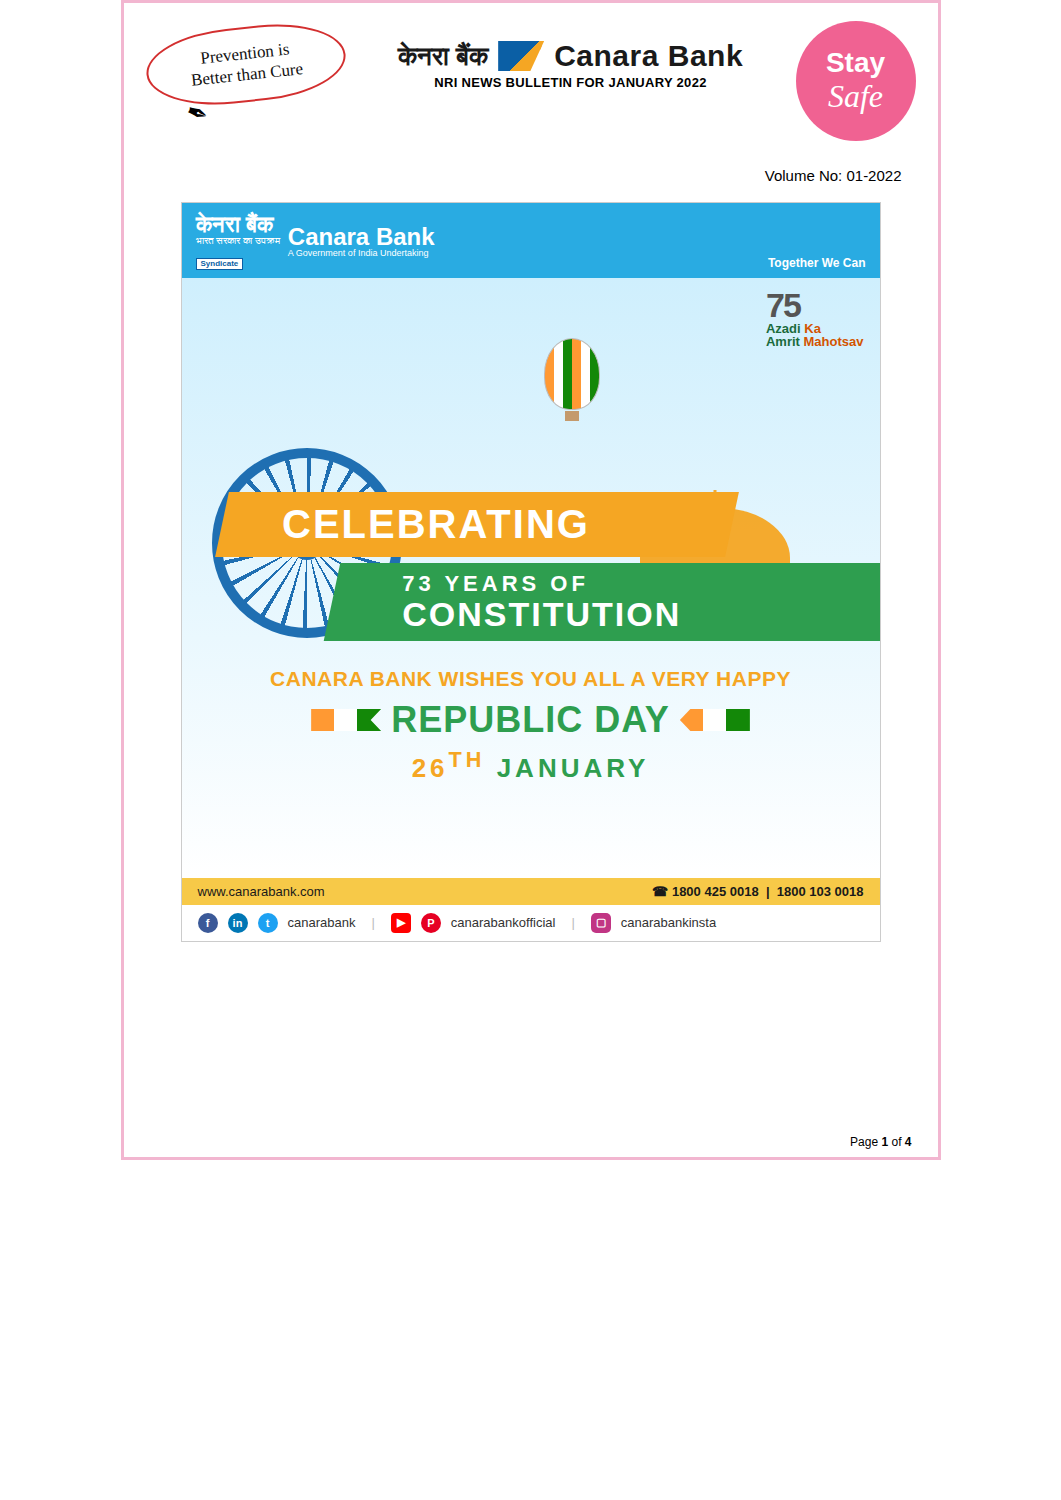Prevention is
Better than Cure
✒
केनरा बैंक Canara Bank
NRI NEWS BULLETIN FOR JANUARY 2022
Stay Safe
Volume No: 01-2022
केनरा बैंक भारत सरकार का उपक्रम Syndicate
Canara Bank A Government of India Undertaking
Together We Can
75
Azadi Ka
Amrit Mahotsav
CELEBRATING
73 YEARS OF
CONSTITUTION
CANARA BANK WISHES YOU ALL A VERY HAPPY
REPUBLIC DAY
26TH JANUARY
www.canarabank.com ☎ 1800 425 0018 | 1800 103 0018
f in t canarabank | ▶ P canarabankofficial | ▢ canarabankinsta
Page 1 of 4